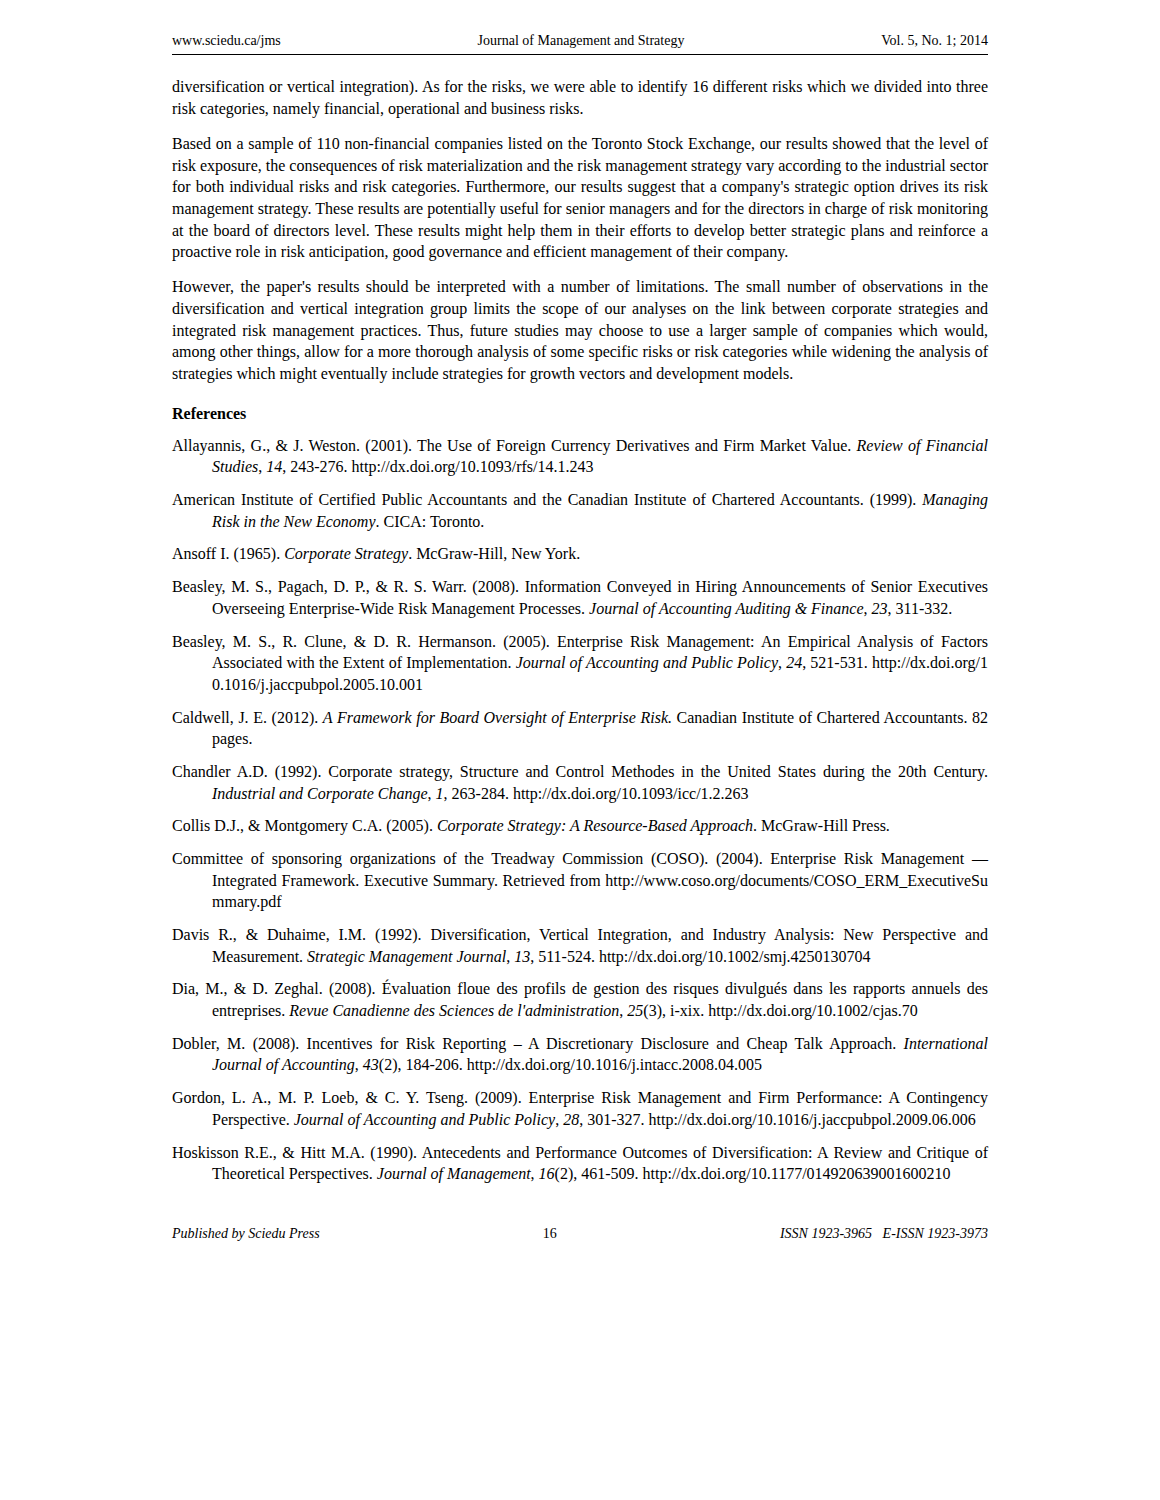www.sciedu.ca/jms
Journal of Management and Strategy
Vol. 5, No. 1; 2014
diversification or vertical integration). As for the risks, we were able to identify 16 different risks which we divided into three risk categories, namely financial, operational and business risks.
Based on a sample of 110 non-financial companies listed on the Toronto Stock Exchange, our results showed that the level of risk exposure, the consequences of risk materialization and the risk management strategy vary according to the industrial sector for both individual risks and risk categories. Furthermore, our results suggest that a company's strategic option drives its risk management strategy. These results are potentially useful for senior managers and for the directors in charge of risk monitoring at the board of directors level. These results might help them in their efforts to develop better strategic plans and reinforce a proactive role in risk anticipation, good governance and efficient management of their company.
However, the paper's results should be interpreted with a number of limitations. The small number of observations in the diversification and vertical integration group limits the scope of our analyses on the link between corporate strategies and integrated risk management practices. Thus, future studies may choose to use a larger sample of companies which would, among other things, allow for a more thorough analysis of some specific risks or risk categories while widening the analysis of strategies which might eventually include strategies for growth vectors and development models.
References
Allayannis, G., & J. Weston. (2001). The Use of Foreign Currency Derivatives and Firm Market Value. Review of Financial Studies, 14, 243-276. http://dx.doi.org/10.1093/rfs/14.1.243
American Institute of Certified Public Accountants and the Canadian Institute of Chartered Accountants. (1999). Managing Risk in the New Economy. CICA: Toronto.
Ansoff I. (1965). Corporate Strategy. McGraw-Hill, New York.
Beasley, M. S., Pagach, D. P., & R. S. Warr. (2008). Information Conveyed in Hiring Announcements of Senior Executives Overseeing Enterprise-Wide Risk Management Processes. Journal of Accounting Auditing & Finance, 23, 311-332.
Beasley, M. S., R. Clune, & D. R. Hermanson. (2005). Enterprise Risk Management: An Empirical Analysis of Factors Associated with the Extent of Implementation. Journal of Accounting and Public Policy, 24, 521-531. http://dx.doi.org/10.1016/j.jaccpubpol.2005.10.001
Caldwell, J. E. (2012). A Framework for Board Oversight of Enterprise Risk. Canadian Institute of Chartered Accountants. 82 pages.
Chandler A.D. (1992). Corporate strategy, Structure and Control Methodes in the United States during the 20th Century. Industrial and Corporate Change, 1, 263-284. http://dx.doi.org/10.1093/icc/1.2.263
Collis D.J., & Montgomery C.A. (2005). Corporate Strategy: A Resource-Based Approach. McGraw-Hill Press.
Committee of sponsoring organizations of the Treadway Commission (COSO). (2004). Enterprise Risk Management — Integrated Framework. Executive Summary. Retrieved from http://www.coso.org/documents/COSO_ERM_ExecutiveSummary.pdf
Davis R., & Duhaime, I.M. (1992). Diversification, Vertical Integration, and Industry Analysis: New Perspective and Measurement. Strategic Management Journal, 13, 511-524. http://dx.doi.org/10.1002/smj.4250130704
Dia, M., & D. Zeghal. (2008). Évaluation floue des profils de gestion des risques divulgués dans les rapports annuels des entreprises. Revue Canadienne des Sciences de l'administration, 25(3), i-xix. http://dx.doi.org/10.1002/cjas.70
Dobler, M. (2008). Incentives for Risk Reporting – A Discretionary Disclosure and Cheap Talk Approach. International Journal of Accounting, 43(2), 184-206. http://dx.doi.org/10.1016/j.intacc.2008.04.005
Gordon, L. A., M. P. Loeb, & C. Y. Tseng. (2009). Enterprise Risk Management and Firm Performance: A Contingency Perspective. Journal of Accounting and Public Policy, 28, 301-327. http://dx.doi.org/10.1016/j.jaccpubpol.2009.06.006
Hoskisson R.E., & Hitt M.A. (1990). Antecedents and Performance Outcomes of Diversification: A Review and Critique of Theoretical Perspectives. Journal of Management, 16(2), 461-509. http://dx.doi.org/10.1177/014920639001600210
Published by Sciedu Press
16
ISSN 1923-3965 E-ISSN 1923-3973